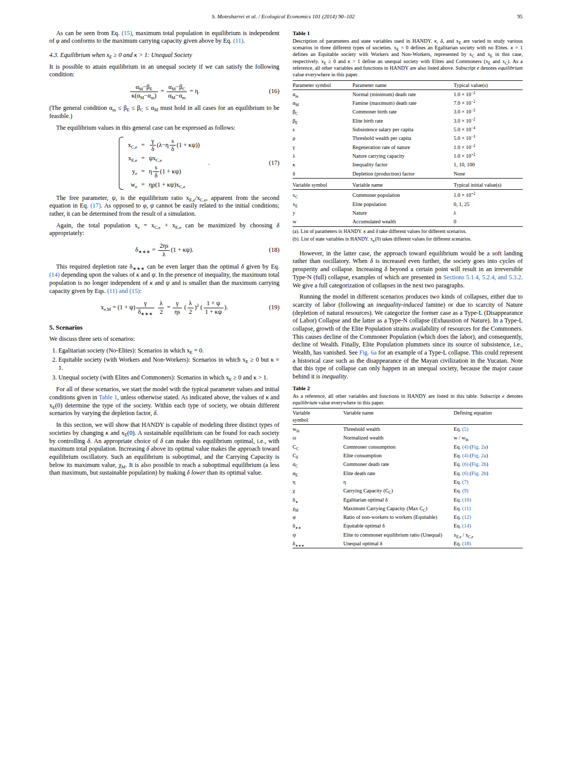S. Motesharrei et al. / Ecological Economics 101 (2014) 90–102 95
As can be seen from Eq. (15), maximum total population in equilibrium is independent of φ and conforms to the maximum carrying capacity given above by Eq. (11).
4.3. Equilibrium when xE ≥ 0 and κ > 1: Unequal Society
It is possible to attain equilibrium in an unequal society if we can satisfy the following condition:
αM−βE κ(αM−αm) = αM−βC αM−αm = η. (16)
(The general condition αm ≤ βE ≤ βC ≤ αM must hold in all cases for an equilibrium to be feasible.)
The equilibrium values in this general case can be expressed as follows:
| x C,e | = | γ δ (λ−η s δ (1 + κψ)) |
| x E,e | = | ψx C,e |
| y e | = | η s δ (1 + κψ) |
| w e | = | ηρ(1 + κψ)x C,e |
. (17)
The free parameter, ψ, is the equilibrium ratio xE,e/xC,e, apparent from the second equation in Eq. (17). As opposed to φ, ψ cannot be easily related to the initial conditions; rather, it can be determined from the result of a simulation.
Again, the total population xe = xC,e + xE,e can be maximized by choosing δ appropriately:
δ∗∗∗ = 2ηs λ(1 + κψ). (18)
This required depletion rate δ∗∗∗ can be even larger than the optimal δ given by Eq. (14) depending upon the values of κ and ψ. In the presence of inequality, the maximum total population is no longer independent of κ and ψ and is smaller than the maximum carrying capacity given by Eqs. (11) and (15):
xe,M = (1 + ψ)γδ∗∗∗ λ 2 = γηs (λ 2)2 (1 + ψ 1 + κψ). (19)
5. Scenarios
We discuss three sets of scenarios:
Egalitarian society (No-Elites): Scenarios in which xE = 0.
Equitable society (with Workers and Non-Workers): Scenarios in which xE ≥ 0 but κ ≡ 1.
Unequal society (with Elites and Commoners): Scenarios in which xE ≥ 0 and κ > 1.
For all of these scenarios, we start the model with the typical parameter values and initial conditions given in Table 1, unless otherwise stated. As indicated above, the values of κ and xE(0) determine the type of the society. Within each type of society, we obtain different scenarios by varying the depletion factor, δ.
In this section, we will show that HANDY is capable of modeling three distinct types of societies by changing κ and xE(0). A sustainable equilibrium can be found for each society by controlling δ. An appropriate choice of δ can make this equilibrium optimal, i.e., with maximum total population. Increasing δ above its optimal value makes the approach toward equilibrium oscillatory. Such an equilibrium is suboptimal, and the Carrying Capacity is below its maximum value, χM. It is also possible to reach a suboptimal equilibrium (a less than maximum, but sustainable population) by making δ lower than its optimal value.
Table 1
Description of parameters and state variables used in HANDY. κ, δ, and xE are varied to study various scenarios in three different types of societies. xE = 0 defines an Egalitarian society with no Elites. κ = 1 defines an Equitable society with Workers and Non-Workers, represented by xC and xE in this case, respectively. xE ≥ 0 and κ > 1 define an unequal society with Elites and Commoners (xE and xC). As a reference, all other variables and functions in HANDY are also listed above. Subscript e denotes equilibrium value everywhere in this paper.
| Parameter symbol | Parameter name | Typical value(s) |
| --- | --- | --- |
| α m | Normal (minimum) death rate | 1.0 × 10 −2 |
| α M | Famine (maximum) death rate | 7.0 × 10 −2 |
| β C | Commoner birth rate | 3.0 × 10 −2 |
| β E | Elite birth rate | 3.0 × 10 −2 |
| s | Subsistence salary per capita | 5.0 × 10 −4 |
| ρ | Threshold wealth per capita | 5.0 × 10 −3 |
| γ | Regeneration rate of nature | 1.0 × 10 −2 |
| λ | Nature carrying capacity | 1.0 × 10 +2 |
| κ | Inequality factor | 1, 10, 100 |
| δ | Depletion (production) factor | None |
| Variable symbol | Variable name | Typical initial value(s) |
| x C | Commoner population | 1.0 × 10 +2 |
| x E | Elite population | 0, 1, 25 |
| y | Nature | λ |
| w | Accumulated wealth | 0 |
(a). List of parameters in HANDY. κ and δ take different values for different scenarios.
(b). List of state variables in HANDY. xE(0) takes different values for different scenarios.
However, in the latter case, the approach toward equilibrium would be a soft landing rather than oscillatory. When δ is increased even further, the society goes into cycles of prosperity and collapse. Increasing δ beyond a certain point will result in an irreversible Type-N (full) collapse, examples of which are presented in Sections 5.1.4, 5.2.4, and 5.3.2. We give a full categorization of collapses in the next two paragraphs.
Running the model in different scenarios produces two kinds of collapses, either due to scarcity of labor (following an inequality-induced famine) or due to scarcity of Nature (depletion of natural resources). We categorize the former case as a Type-L (Disappearance of Labor) Collapse and the latter as a Type-N collapse (Exhaustion of Nature). In a Type-L collapse, growth of the Elite Population strains availability of resources for the Commoners. This causes decline of the Commoner Population (which does the labor), and consequently, decline of Wealth. Finally, Elite Population plummets since its source of subsistence, i.e., Wealth, has vanished. See Fig. 6a for an example of a Type-L collapse. This could represent a historical case such as the disappearance of the Mayan civilization in the Yucatan. Note that this type of collapse can only happen in an unequal society, because the major cause behind it is inequality.
Table 2
As a reference, all other variables and functions in HANDY are listed in this table. Subscript e denotes equilibrium value everywhere in this paper.
| Variable symbol | Variable name | Defining equation |
| --- | --- | --- |
| w th | Threshold wealth | Eq. (5) |
| ω | Normalized wealth | w / w th |
| C C | Commoner consumption | Eq. (4) ( Fig. 2a ) |
| C E | Elite consumption | Eq. (4) ( Fig. 2a ) |
| α C | Commoner death rate | Eq. (6) ( Fig. 2b ) |
| α E | Elite death rate | Eq. (6) ( Fig. 2b ) |
| η | η | Eq. (7) |
| χ | Carrying Capacity (C C ) | Eq. (9) |
| δ ∗ | Egalitarian optimal δ | Eq. (10) |
| χ M | Maximum Carrying Capacity (Max C C ) | Eq. (11) |
| φ | Ratio of non-workers to workers (Equitable) | Eq. (12) |
| δ ∗∗ | Equitable optimal δ | Eq. (14) |
| ψ | Elite to commoner equilibrium ratio (Unequal) | x E,e / x C,e |
| δ ∗∗∗ | Unequal optimal δ | Eq. (18) |